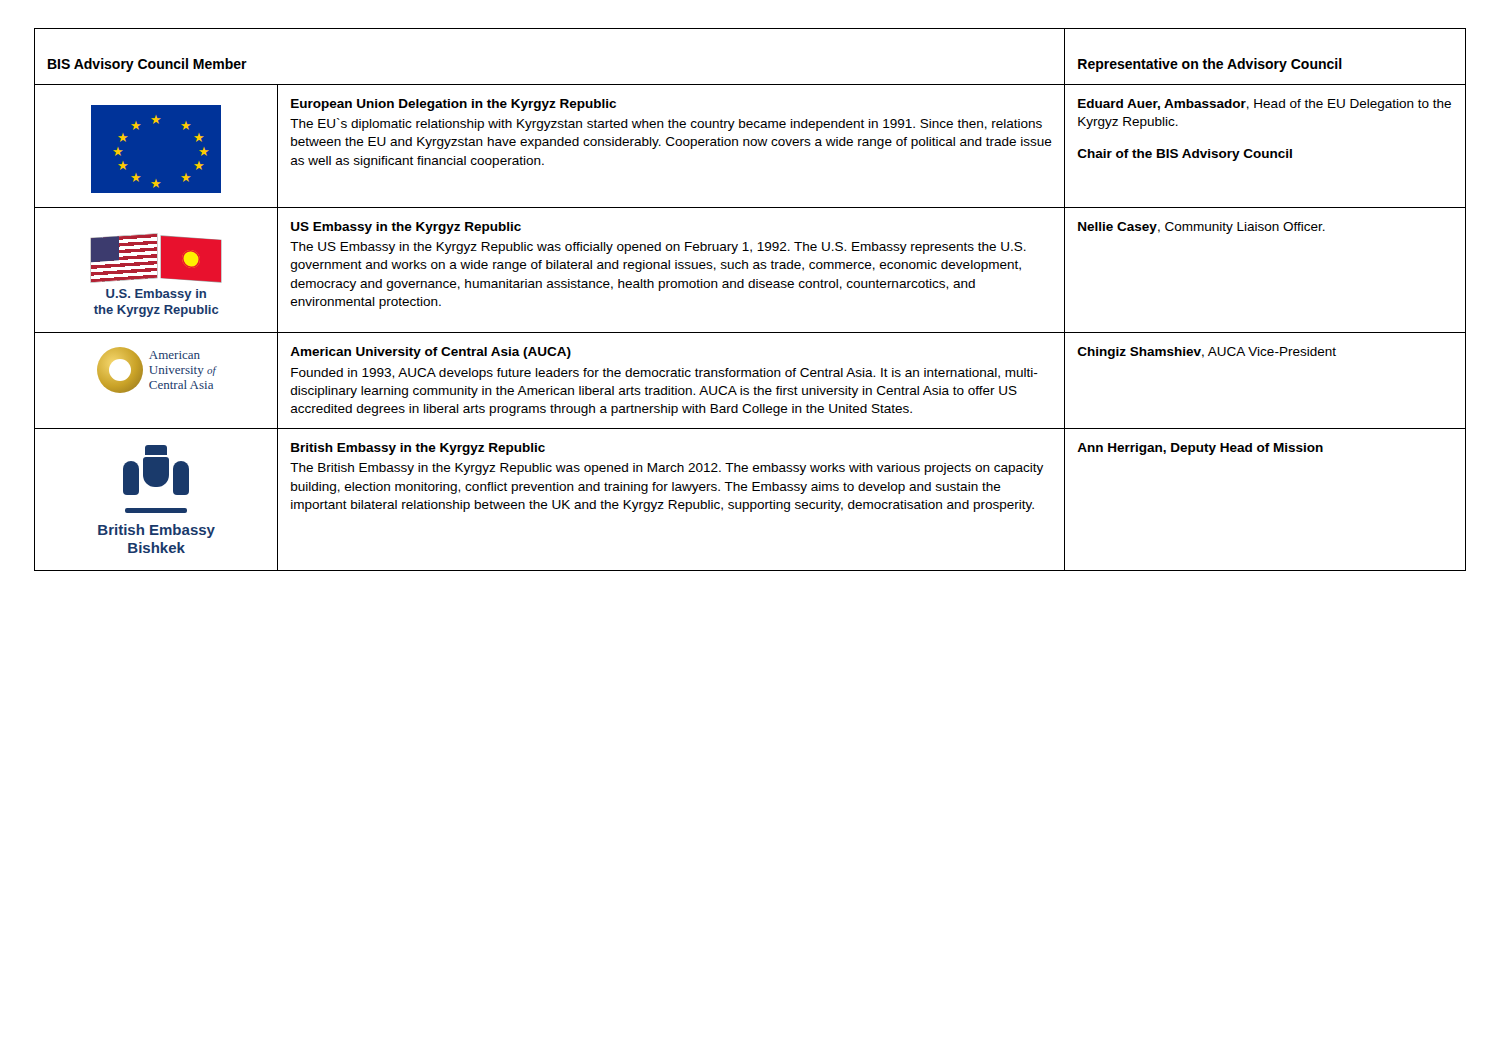| BIS Advisory Council Member | | Representative on the Advisory Council |
| --- | --- | --- |
| ★ ★ ★ ★ ★ ★ ★ ★ ★ ★ ★ ★ | European Union Delegation in the Kyrgyz Republic The EU`s diplomatic relationship with Kyrgyzstan started when the country became independent in 1991. Since then, relations between the EU and Kyrgyzstan have expanded considerably. Cooperation now covers a wide range of political and trade issue as well as significant financial cooperation. | Eduard Auer, Ambassador , Head of the EU Delegation to the Kyrgyz Republic. Chair of the BIS Advisory Council |
| U.S. Embassy in the Kyrgyz Republic | US Embassy in the Kyrgyz Republic The US Embassy in the Kyrgyz Republic was officially opened on February 1, 1992. The U.S. Embassy represents the U.S. government and works on a wide range of bilateral and regional issues, such as trade, commerce, economic development, democracy and governance, humanitarian assistance, health promotion and disease control, counternarcotics, and environmental protection. | Nellie Casey , Community Liaison Officer. |
| American University of Central Asia | American University of Central Asia (AUCA) Founded in 1993, AUCA develops future leaders for the democratic transformation of Central Asia. It is an international, multi-disciplinary learning community in the American liberal arts tradition. AUCA is the first university in Central Asia to offer US accredited degrees in liberal arts programs through a partnership with Bard College in the United States. | Chingiz Shamshiev , AUCA Vice-President |
| British Embassy Bishkek | British Embassy in the Kyrgyz Republic The British Embassy in the Kyrgyz Republic was opened in March 2012. The embassy works with various projects on capacity building, election monitoring, conflict prevention and training for lawyers. The Embassy aims to develop and sustain the important bilateral relationship between the UK and the Kyrgyz Republic, supporting security, democratisation and prosperity. | Ann Herrigan, Deputy Head of Mission |